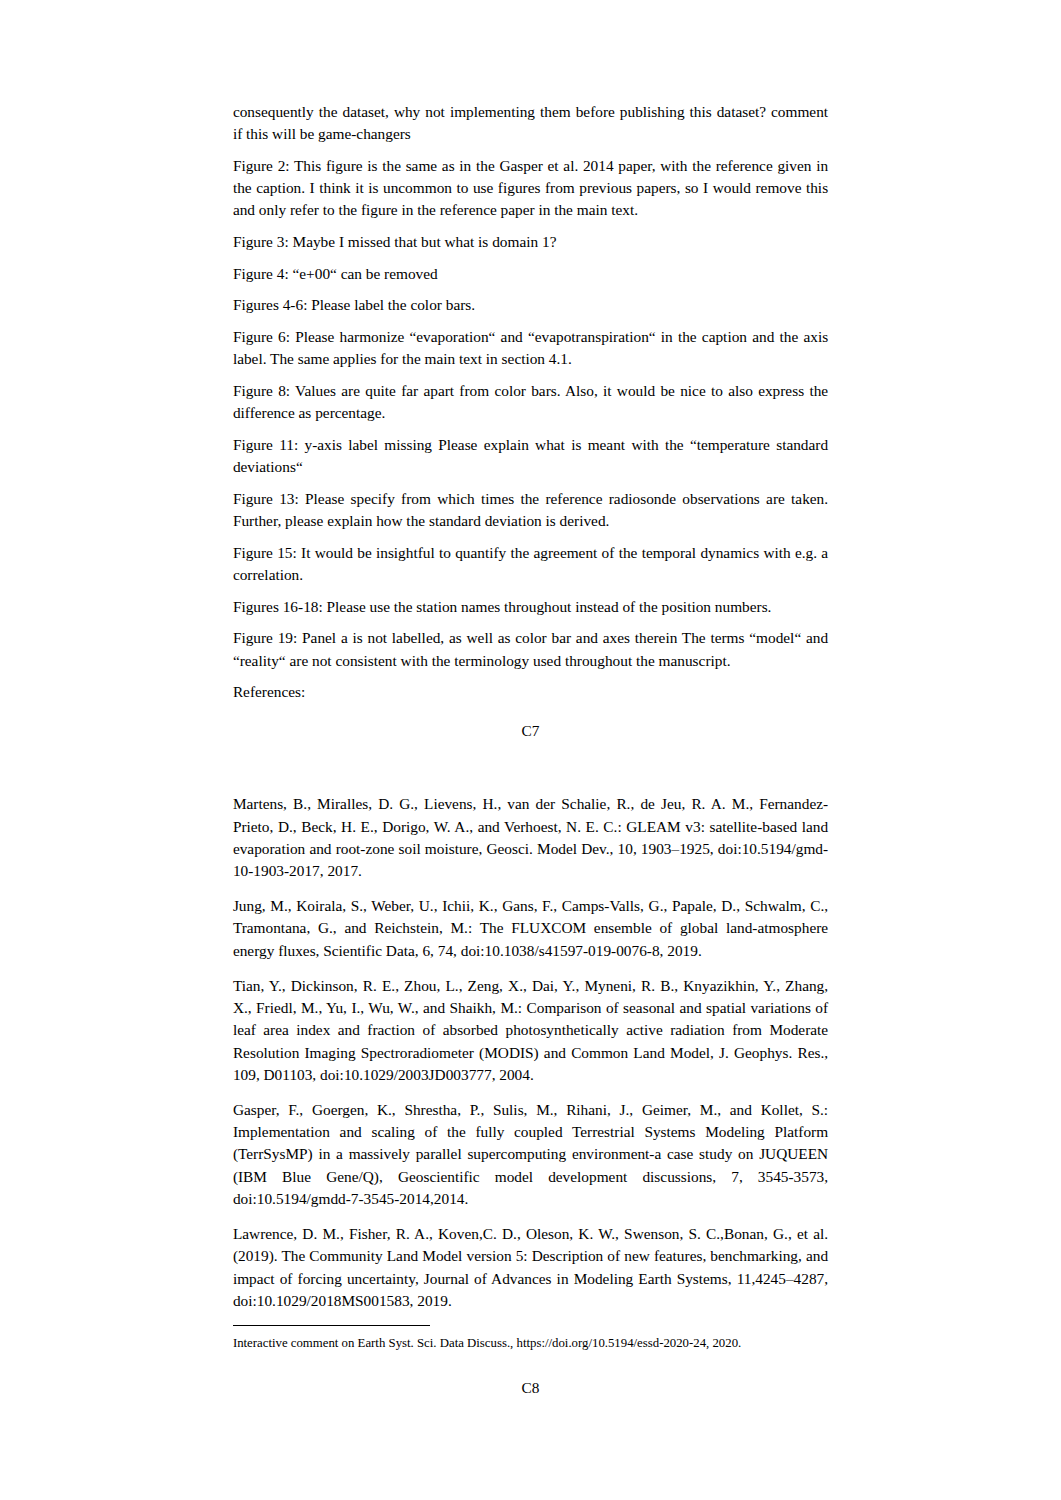consequently the dataset, why not implementing them before publishing this dataset? comment if this will be game-changers
Figure 2: This figure is the same as in the Gasper et al. 2014 paper, with the reference given in the caption. I think it is uncommon to use figures from previous papers, so I would remove this and only refer to the figure in the reference paper in the main text.
Figure 3: Maybe I missed that but what is domain 1?
Figure 4: “e+00“ can be removed
Figures 4-6: Please label the color bars.
Figure 6: Please harmonize “evaporation“ and “evapotranspiration“ in the caption and the axis label. The same applies for the main text in section 4.1.
Figure 8: Values are quite far apart from color bars. Also, it would be nice to also express the difference as percentage.
Figure 11: y-axis label missing Please explain what is meant with the “temperature standard deviations“
Figure 13: Please specify from which times the reference radiosonde observations are taken. Further, please explain how the standard deviation is derived.
Figure 15: It would be insightful to quantify the agreement of the temporal dynamics with e.g. a correlation.
Figures 16-18: Please use the station names throughout instead of the position numbers.
Figure 19: Panel a is not labelled, as well as color bar and axes therein The terms “model“ and “reality“ are not consistent with the terminology used throughout the manuscript.
References:
C7
Martens, B., Miralles, D. G., Lievens, H., van der Schalie, R., de Jeu, R. A. M., Fernandez-Prieto, D., Beck, H. E., Dorigo, W. A., and Verhoest, N. E. C.: GLEAM v3: satellite-based land evaporation and root-zone soil moisture, Geosci. Model Dev., 10, 1903–1925, doi:10.5194/gmd-10-1903-2017, 2017.
Jung, M., Koirala, S., Weber, U., Ichii, K., Gans, F., Camps-Valls, G., Papale, D., Schwalm, C., Tramontana, G., and Reichstein, M.: The FLUXCOM ensemble of global land-atmosphere energy fluxes, Scientific Data, 6, 74, doi:10.1038/s41597-019-0076-8, 2019.
Tian, Y., Dickinson, R. E., Zhou, L., Zeng, X., Dai, Y., Myneni, R. B., Knyazikhin, Y., Zhang, X., Friedl, M., Yu, I., Wu, W., and Shaikh, M.: Comparison of seasonal and spatial variations of leaf area index and fraction of absorbed photosynthetically active radiation from Moderate Resolution Imaging Spectroradiometer (MODIS) and Common Land Model, J. Geophys. Res., 109, D01103, doi:10.1029/2003JD003777, 2004.
Gasper, F., Goergen, K., Shrestha, P., Sulis, M., Rihani, J., Geimer, M., and Kollet, S.: Implementation and scaling of the fully coupled Terrestrial Systems Modeling Platform (TerrSysMP) in a massively parallel supercomputing environment-a case study on JUQUEEN (IBM Blue Gene/Q), Geoscientific model development discussions, 7, 3545-3573, doi:10.5194/gmdd-7-3545-2014,2014.
Lawrence, D. M., Fisher, R. A., Koven,C. D., Oleson, K. W., Swenson, S. C.,Bonan, G., et al. (2019). The Community Land Model version 5: Description of new features, benchmarking, and impact of forcing uncertainty, Journal of Advances in Modeling Earth Systems, 11,4245–4287, doi:10.1029/2018MS001583, 2019.
Interactive comment on Earth Syst. Sci. Data Discuss., https://doi.org/10.5194/essd-2020-24, 2020.
C8